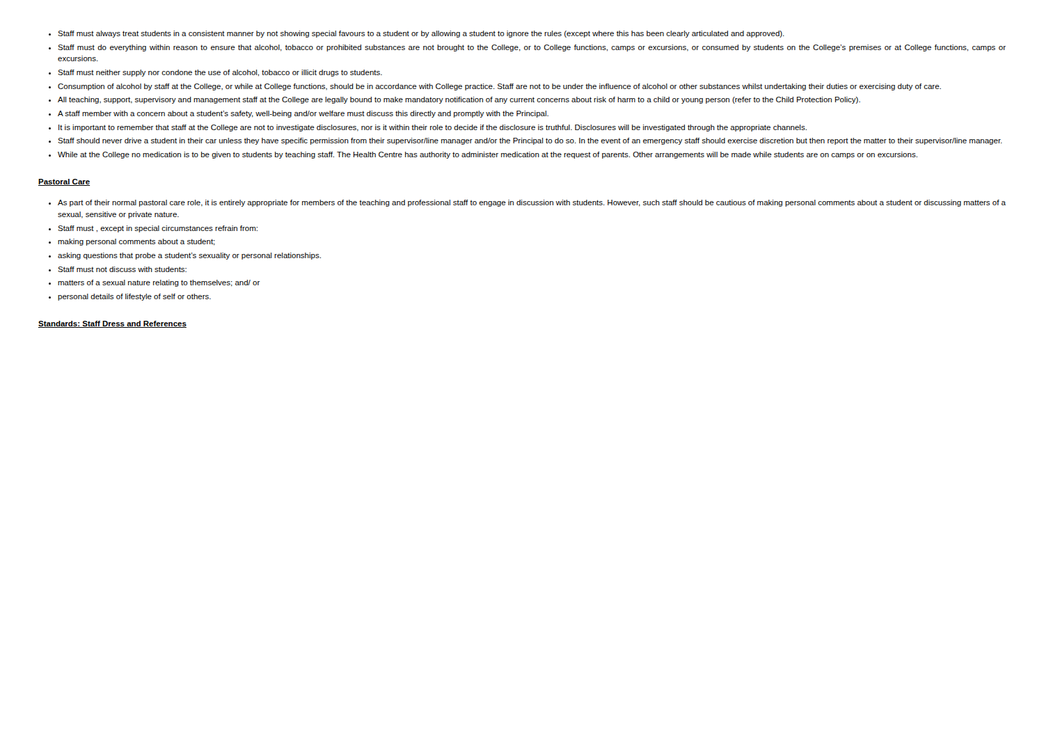Staff must always treat students in a consistent manner by not showing special favours to a student or by allowing a student to ignore the rules (except where this has been clearly articulated and approved).
Staff must do everything within reason to ensure that alcohol, tobacco or prohibited substances are not brought to the College, or to College functions, camps or excursions, or consumed by students on the College’s premises or at College functions, camps or excursions.
Staff must neither supply nor condone the use of alcohol, tobacco or illicit drugs to students.
Consumption of alcohol by staff at the College, or while at College functions, should be in accordance with College practice. Staff are not to be under the influence of alcohol or other substances whilst undertaking their duties or exercising duty of care.
All teaching, support, supervisory and management staff at the College are legally bound to make mandatory notification of any current concerns about risk of harm to a child or young person (refer to the Child Protection Policy).
A staff member with a concern about a student’s safety, well-being and/or welfare must discuss this directly and promptly with the Principal.
It is important to remember that staff at the College are not to investigate disclosures, nor is it within their role to decide if the disclosure is truthful. Disclosures will be investigated through the appropriate channels.
Staff should never drive a student in their car unless they have specific permission from their supervisor/line manager and/or the Principal to do so. In the event of an emergency staff should exercise discretion but then report the matter to their supervisor/line manager.
While at the College no medication is to be given to students by teaching staff. The Health Centre has authority to administer medication at the request of parents. Other arrangements will be made while students are on camps or on excursions.
Pastoral Care
As part of their normal pastoral care role, it is entirely appropriate for members of the teaching and professional staff to engage in discussion with students. However, such staff should be cautious of making personal comments about a student or discussing matters of a sexual, sensitive or private nature.
Staff must , except in special circumstances refrain from:
making personal comments about a student;
asking questions that probe a student’s sexuality or personal relationships.
Staff must not discuss with students:
matters of a sexual nature relating to themselves; and/ or
personal details of lifestyle of self or others.
Standards: Staff Dress and References